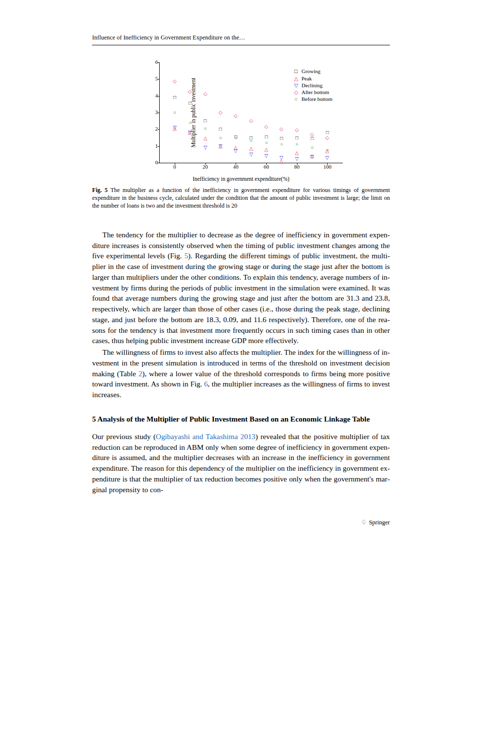Influence of Inefficiency in Government Expenditure on the…
Multiplier in public investment
0
1
2
3
4
5
6
0
20
40
60
80
100
□Growing
△Peak
▽Declining
◇After bottom
○Before bottom
□
□
□
□
□
□
□
□
□
□
□
△
△
△
△
△
△
△
△
△
△
△
▽
▽
▽
▽
▽
▽
▽
▽
▽
▽
▽
◇
◇
◇
◇
◇
◇
◇
◇
◇
◇
◇
○
○
○
○
○
○
○
○
○
○
○
Inefficiency in government expenditure(%)
Fig. 5 The multiplier as a function of the inefficiency in government expenditure for various timings of government expenditure in the business cycle, calculated under the condition that the amount of public investment is large; the limit on the number of loans is two and the investment threshold is 20
The tendency for the multiplier to decrease as the degree of inefficiency in government expenditure increases is consistently observed when the timing of public investment changes among the five experimental levels (Fig. 5). Regarding the different timings of public investment, the multiplier in the case of investment during the growing stage or during the stage just after the bottom is larger than multipliers under the other conditions. To explain this tendency, average numbers of investment by firms during the periods of public investment in the simulation were examined. It was found that average numbers during the growing stage and just after the bottom are 31.3 and 23.8, respectively, which are larger than those of other cases (i.e., those during the peak stage, declining stage, and just before the bottom are 18.3, 0.09, and 11.6 respectively). Therefore, one of the reasons for the tendency is that investment more frequently occurs in such timing cases than in other cases, thus helping public investment increase GDP more effectively.
The willingness of firms to invest also affects the multiplier. The index for the willingness of investment in the present simulation is introduced in terms of the threshold on investment decision making (Table 2), where a lower value of the threshold corresponds to firms being more positive toward investment. As shown in Fig. 6, the multiplier increases as the willingness of firms to invest increases.
5 Analysis of the Multiplier of Public Investment Based on an Economic Linkage Table
Our previous study (Ogibayashi and Takashima 2013) revealed that the positive multiplier of tax reduction can be reproduced in ABM only when some degree of inefficiency in government expenditure is assumed, and the multiplier decreases with an increase in the inefficiency in government expenditure. The reason for this dependency of the multiplier on the inefficiency in government expenditure is that the multiplier of tax reduction becomes positive only when the government's marginal propensity to con-
♢ Springer